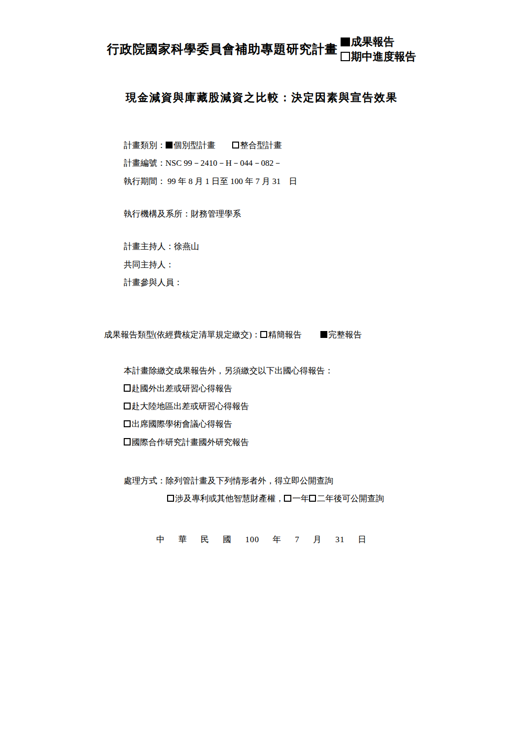行政院國家科學委員會補助專題研究計畫
成果報告
期中進度報告
現金減資與庫藏股減資之比較：決定因素與宣告效果
計畫類別： 個別型計畫　　 整合型計畫
計畫編號：NSC 99－2410－H－044－082－
執行期間： 99 年 8 月 1 日至 100 年 7 月 31　日
執行機構及系所：財務管理學系
計畫主持人：徐燕山
共同主持人：
計畫參與人員：
成果報告類型(依經費核定清單規定繳交)： 精簡報告 完整報告
本計畫除繳交成果報告外，另須繳交以下出國心得報告：
赴國外出差或研習心得報告
赴大陸地區出差或研習心得報告
出席國際學術會議心得報告
國際合作研究計畫國外研究報告
處理方式：除列管計畫及下列情形者外，得立即公開查詢
涉及專利或其他智慧財產權， 一年 二年後可公開查詢
中 華 民 國 100 年 7 月 31 日